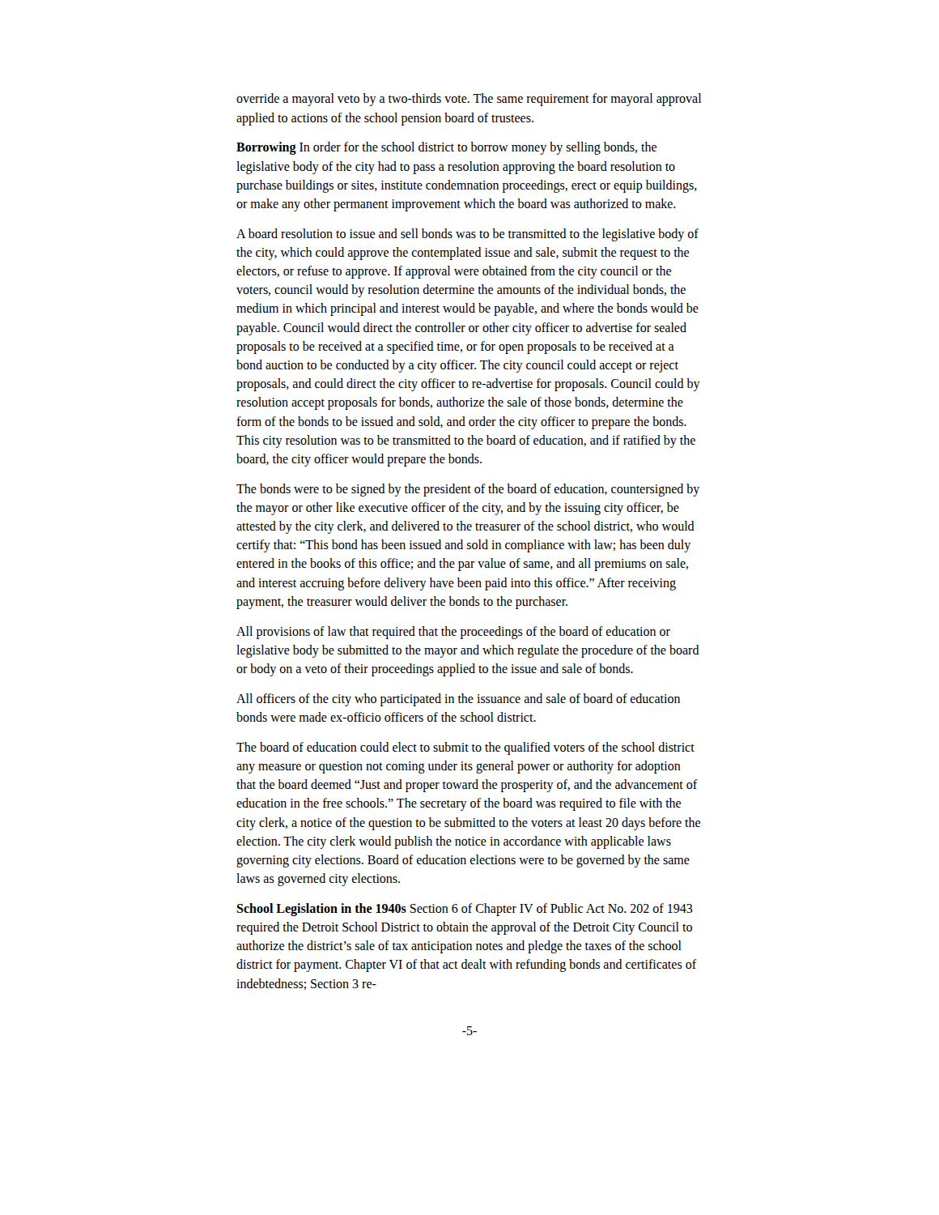override a mayoral veto by a two-thirds vote. The same requirement for mayoral approval applied to actions of the school pension board of trustees.
Borrowing In order for the school district to borrow money by selling bonds, the legislative body of the city had to pass a resolution approving the board resolution to purchase buildings or sites, institute condemnation proceedings, erect or equip buildings, or make any other permanent improvement which the board was authorized to make.
A board resolution to issue and sell bonds was to be transmitted to the legislative body of the city, which could approve the contemplated issue and sale, submit the request to the electors, or refuse to approve. If approval were obtained from the city council or the voters, council would by resolution determine the amounts of the individual bonds, the medium in which principal and interest would be payable, and where the bonds would be payable. Council would direct the controller or other city officer to advertise for sealed proposals to be received at a specified time, or for open proposals to be received at a bond auction to be conducted by a city officer. The city council could accept or reject proposals, and could direct the city officer to re-advertise for proposals. Council could by resolution accept proposals for bonds, authorize the sale of those bonds, determine the form of the bonds to be issued and sold, and order the city officer to prepare the bonds. This city resolution was to be transmitted to the board of education, and if ratified by the board, the city officer would prepare the bonds.
The bonds were to be signed by the president of the board of education, countersigned by the mayor or other like executive officer of the city, and by the issuing city officer, be attested by the city clerk, and delivered to the treasurer of the school district, who would certify that: “This bond has been issued and sold in compliance with law; has been duly entered in the books of this office; and the par value of same, and all premiums on sale, and interest accruing before delivery have been paid into this office.” After receiving payment, the treasurer would deliver the bonds to the purchaser.
All provisions of law that required that the proceedings of the board of education or legislative body be submitted to the mayor and which regulate the procedure of the board or body on a veto of their proceedings applied to the issue and sale of bonds.
All officers of the city who participated in the issuance and sale of board of education bonds were made ex-officio officers of the school district.
The board of education could elect to submit to the qualified voters of the school district any measure or question not coming under its general power or authority for adoption that the board deemed “Just and proper toward the prosperity of, and the advancement of education in the free schools.” The secretary of the board was required to file with the city clerk, a notice of the question to be submitted to the voters at least 20 days before the election. The city clerk would publish the notice in accordance with applicable laws governing city elections. Board of education elections were to be governed by the same laws as governed city elections.
School Legislation in the 1940s Section 6 of Chapter IV of Public Act No. 202 of 1943 required the Detroit School District to obtain the approval of the Detroit City Council to authorize the district’s sale of tax anticipation notes and pledge the taxes of the school district for payment. Chapter VI of that act dealt with refunding bonds and certificates of indebtedness; Section 3 re-
-5-